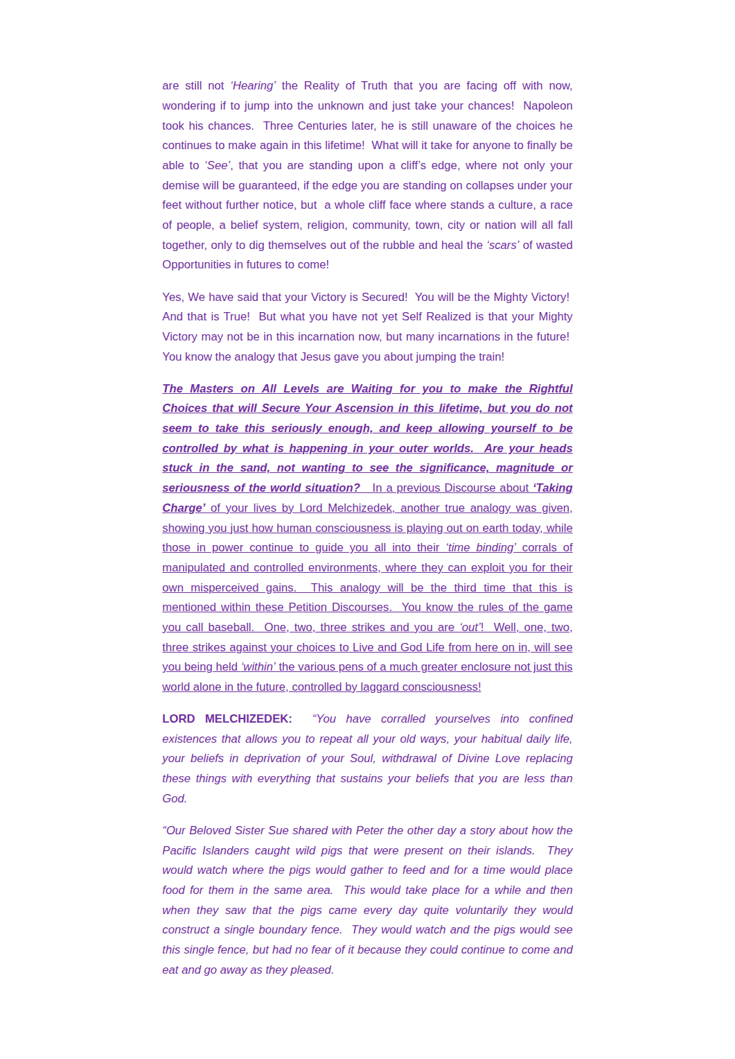are still not ‘Hearing’ the Reality of Truth that you are facing off with now, wondering if to jump into the unknown and just take your chances! Napoleon took his chances. Three Centuries later, he is still unaware of the choices he continues to make again in this lifetime! What will it take for anyone to finally be able to ‘See’, that you are standing upon a cliff’s edge, where not only your demise will be guaranteed, if the edge you are standing on collapses under your feet without further notice, but a whole cliff face where stands a culture, a race of people, a belief system, religion, community, town, city or nation will all fall together, only to dig themselves out of the rubble and heal the ‘scars’ of wasted Opportunities in futures to come!
Yes, We have said that your Victory is Secured! You will be the Mighty Victory! And that is True! But what you have not yet Self Realized is that your Mighty Victory may not be in this incarnation now, but many incarnations in the future! You know the analogy that Jesus gave you about jumping the train!
The Masters on All Levels are Waiting for you to make the Rightful Choices that will Secure Your Ascension in this lifetime, but you do not seem to take this seriously enough, and keep allowing yourself to be controlled by what is happening in your outer worlds. Are your heads stuck in the sand, not wanting to see the significance, magnitude or seriousness of the world situation? In a previous Discourse about ‘Taking Charge’ of your lives by Lord Melchizedek, another true analogy was given, showing you just how human consciousness is playing out on earth today, while those in power continue to guide you all into their ‘time binding’ corrals of manipulated and controlled environments, where they can exploit you for their own misperceived gains. This analogy will be the third time that this is mentioned within these Petition Discourses. You know the rules of the game you call baseball. One, two, three strikes and you are ‘out’! Well, one, two, three strikes against your choices to Live and God Life from here on in, will see you being held ‘within’ the various pens of a much greater enclosure not just this world alone in the future, controlled by laggard consciousness!
LORD MELCHIZEDEK: “You have corralled yourselves into confined existences that allows you to repeat all your old ways, your habitual daily life, your beliefs in deprivation of your Soul, withdrawal of Divine Love replacing these things with everything that sustains your beliefs that you are less than God.
“Our Beloved Sister Sue shared with Peter the other day a story about how the Pacific Islanders caught wild pigs that were present on their islands. They would watch where the pigs would gather to feed and for a time would place food for them in the same area. This would take place for a while and then when they saw that the pigs came every day quite voluntarily they would construct a single boundary fence. They would watch and the pigs would see this single fence, but had no fear of it because they could continue to come and eat and go away as they pleased.